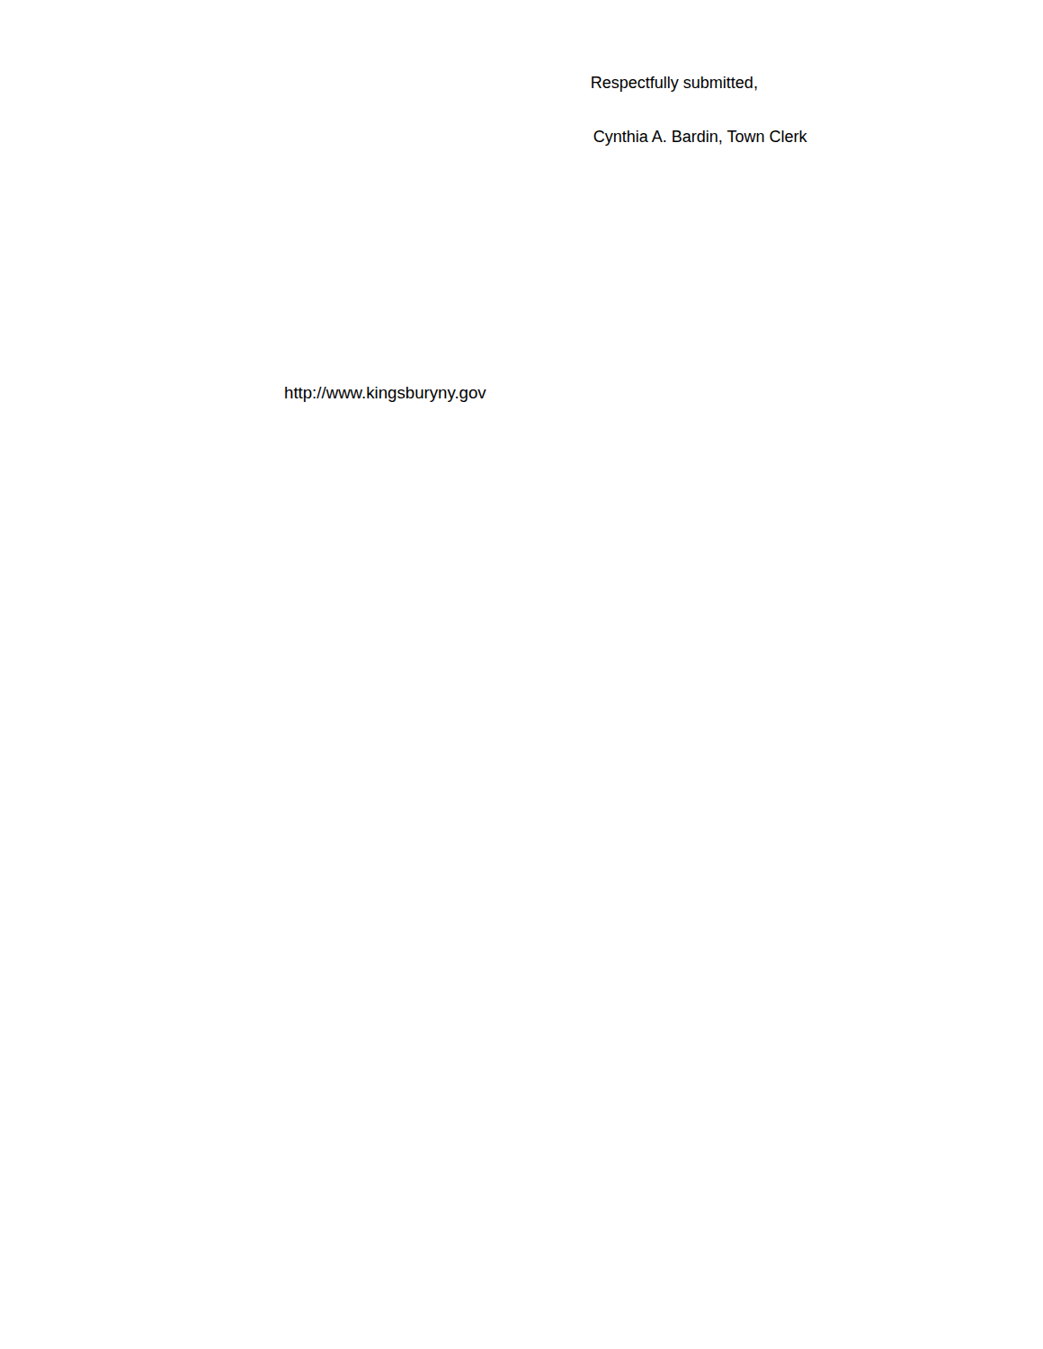Respectfully submitted,
Cynthia A. Bardin, Town Clerk
http://www.kingsburyny.gov